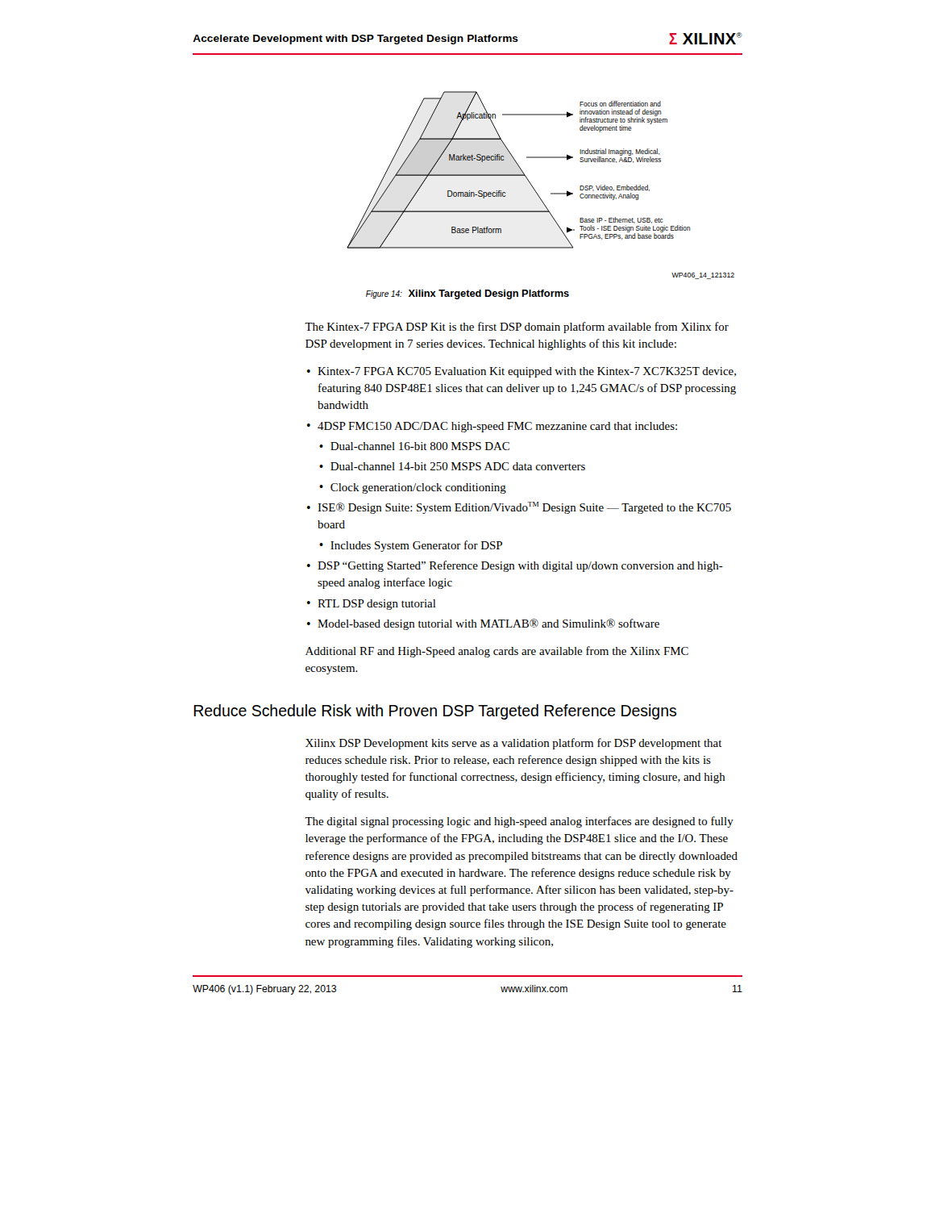Accelerate Development with DSP Targeted Design Platforms
ΣXILINX®
Application Market-Specific Domain-Specific Base Platform Focus on differentiation and innovation instead of design infrastructure to shrink system development time Industrial Imaging, Medical, Surveillance, A&D, Wireless DSP, Video, Embedded, Connectivity, Analog Base IP - Ethernet, USB, etc Tools - ISE Design Suite Logic Edition FPGAs, EPPs, and base boards
WP406_14_121312
Figure 14: Xilinx Targeted Design Platforms
The Kintex-7 FPGA DSP Kit is the first DSP domain platform available from Xilinx for DSP development in 7 series devices. Technical highlights of this kit include:
Kintex-7 FPGA KC705 Evaluation Kit equipped with the Kintex-7 XC7K325T device, featuring 840 DSP48E1 slices that can deliver up to 1,245 GMAC/s of DSP processing bandwidth
4DSP FMC150 ADC/DAC high-speed FMC mezzanine card that includes:
Dual-channel 16-bit 800 MSPS DAC
Dual-channel 14-bit 250 MSPS ADC data converters
Clock generation/clock conditioning
ISE® Design Suite: System Edition/VivadoTM Design Suite — Targeted to the KC705 board
Includes System Generator for DSP
DSP “Getting Started” Reference Design with digital up/down conversion and high-speed analog interface logic
RTL DSP design tutorial
Model-based design tutorial with MATLAB® and Simulink® software
Additional RF and High-Speed analog cards are available from the Xilinx FMC ecosystem.
Reduce Schedule Risk with Proven DSP Targeted Reference Designs
Xilinx DSP Development kits serve as a validation platform for DSP development that reduces schedule risk. Prior to release, each reference design shipped with the kits is thoroughly tested for functional correctness, design efficiency, timing closure, and high quality of results.
The digital signal processing logic and high-speed analog interfaces are designed to fully leverage the performance of the FPGA, including the DSP48E1 slice and the I/O. These reference designs are provided as precompiled bitstreams that can be directly downloaded onto the FPGA and executed in hardware. The reference designs reduce schedule risk by validating working devices at full performance. After silicon has been validated, step-by-step design tutorials are provided that take users through the process of regenerating IP cores and recompiling design source files through the ISE Design Suite tool to generate new programming files. Validating working silicon,
WP406 (v1.1) February 22, 2013
www.xilinx.com
11